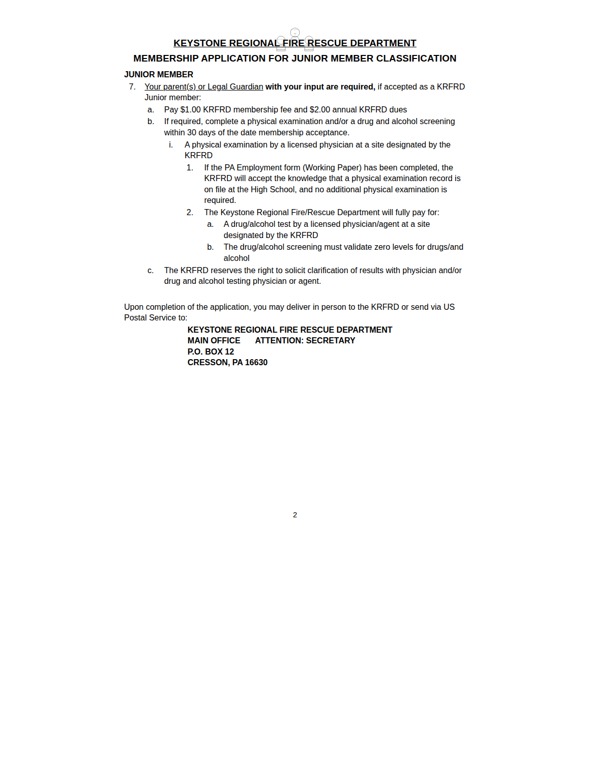KEYSTONE REGIONAL FIRE RESCUE DEPARTMENT
MEMBERSHIP APPLICATION FOR JUNIOR MEMBER CLASSIFICATION
JUNIOR MEMBER
7. Your parent(s) or Legal Guardian with your input are required, if accepted as a KRFRD Junior member:
a. Pay $1.00 KRFRD membership fee and $2.00 annual KRFRD dues
b. If required, complete a physical examination and/or a drug and alcohol screening within 30 days of the date membership acceptance.
i. A physical examination by a licensed physician at a site designated by the KRFRD
1. If the PA Employment form (Working Paper) has been completed, the KRFRD will accept the knowledge that a physical examination record is on file at the High School, and no additional physical examination is required.
2. The Keystone Regional Fire/Rescue Department will fully pay for:
a. A drug/alcohol test by a licensed physician/agent at a site designated by the KRFRD
b. The drug/alcohol screening must validate zero levels for drugs/and alcohol
c. The KRFRD reserves the right to solicit clarification of results with physician and/or drug and alcohol testing physician or agent.
Upon completion of the application, you may deliver in person to the KRFRD or send via US Postal Service to:
KEYSTONE REGIONAL FIRE RESCUE DEPARTMENT
MAIN OFFICEATTENTION: SECRETARY
P.O. BOX 12
CRESSON, PA 16630
2